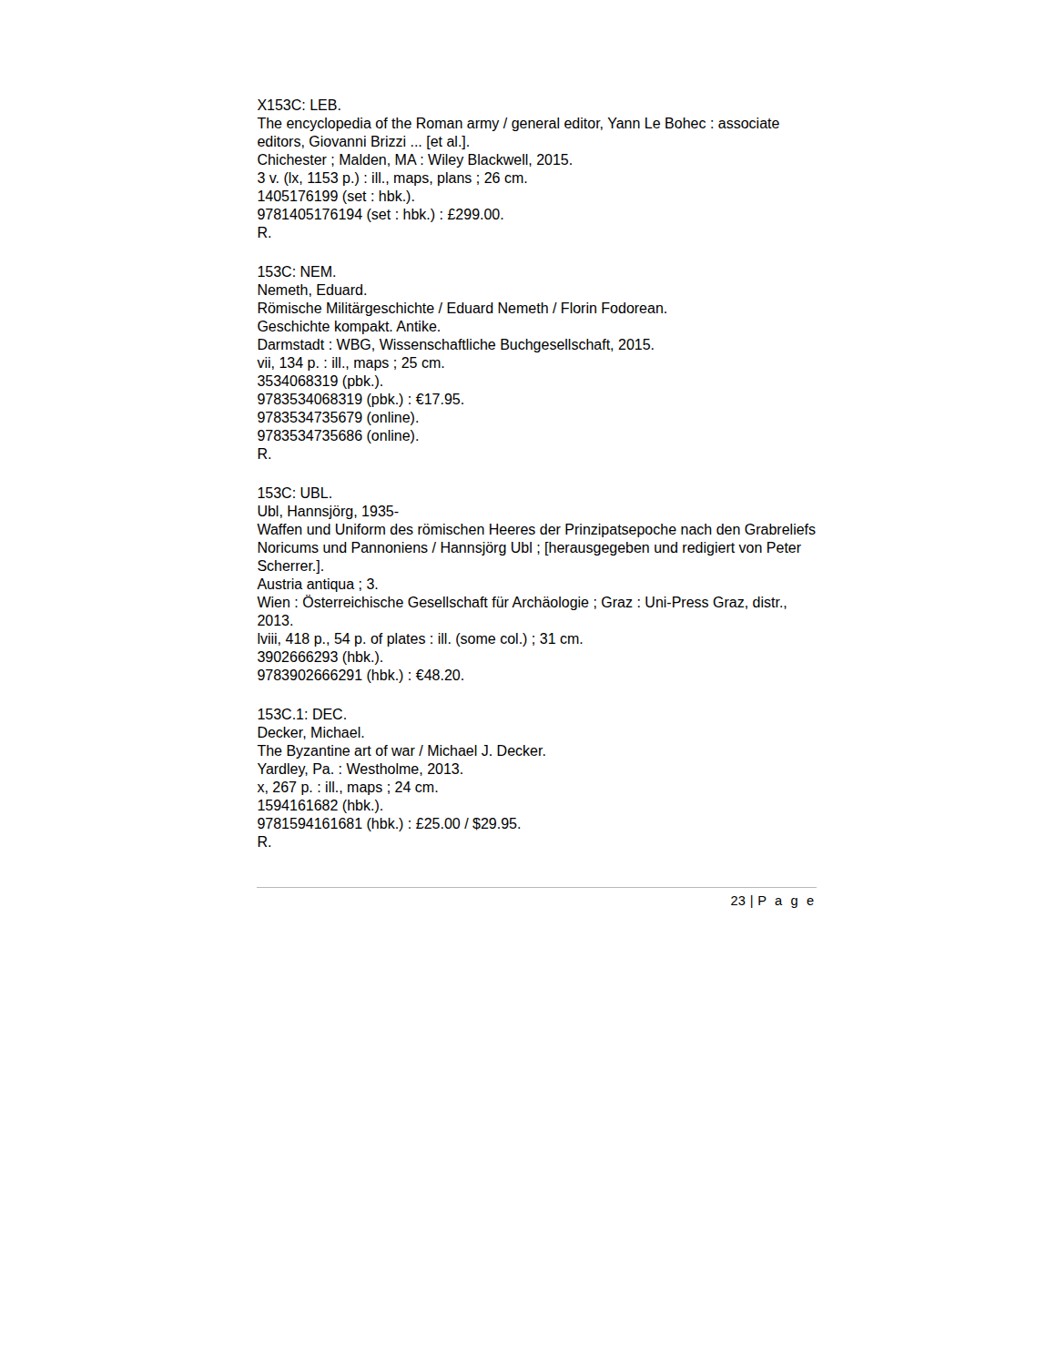X153C: LEB.
The encyclopedia of the Roman army / general editor, Yann Le Bohec : associate editors, Giovanni Brizzi ... [et al.].
Chichester ; Malden, MA : Wiley Blackwell, 2015.
3 v. (lx, 1153 p.) : ill., maps, plans ; 26 cm.
1405176199 (set : hbk.).
9781405176194 (set : hbk.) : £299.00.
R.
153C: NEM.
Nemeth, Eduard.
Römische Militärgeschichte / Eduard Nemeth / Florin Fodorean.
Geschichte kompakt. Antike.
Darmstadt : WBG, Wissenschaftliche Buchgesellschaft, 2015.
vii, 134 p. : ill., maps ; 25 cm.
3534068319 (pbk.).
9783534068319 (pbk.) : €17.95.
9783534735679 (online).
9783534735686 (online).
R.
153C: UBL.
Ubl, Hannsjörg, 1935-
Waffen und Uniform des römischen Heeres der Prinzipatsepoche nach den Grabreliefs Noricums und Pannoniens / Hannsjörg Ubl ; [herausgegeben und redigiert von Peter Scherrer.].
Austria antiqua ; 3.
Wien : Österreichische Gesellschaft für Archäologie ; Graz : Uni-Press Graz, distr., 2013.
lviii, 418 p., 54 p. of plates : ill. (some col.) ; 31 cm.
3902666293 (hbk.).
9783902666291 (hbk.) : €48.20.
153C.1: DEC.
Decker, Michael.
The Byzantine art of war / Michael J. Decker.
Yardley, Pa. : Westholme, 2013.
x, 267 p. : ill., maps ; 24 cm.
1594161682 (hbk.).
9781594161681 (hbk.) : £25.00 / $29.95.
R.
23 | P a g e